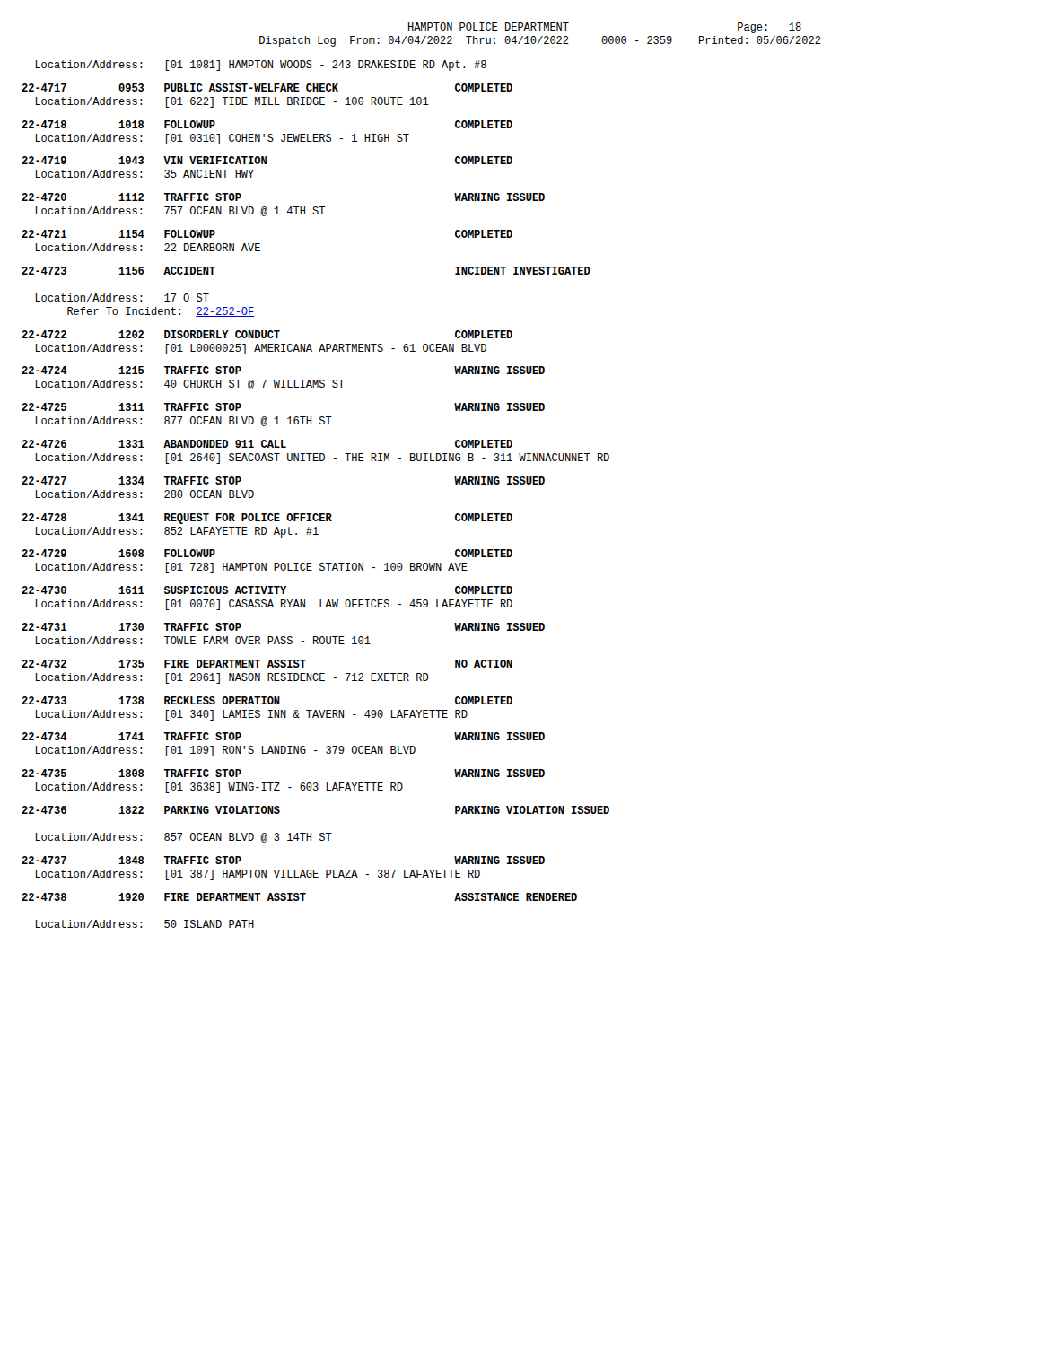HAMPTON POLICE DEPARTMENT                          Page:   18
      Dispatch Log  From: 04/04/2022  Thru: 04/10/2022     0000 - 2359    Printed: 05/06/2022
  Location/Address:   [01 1081] HAMPTON WOODS - 243 DRAKESIDE RD Apt. #8
22-4717        0953   PUBLIC ASSIST-WELFARE CHECK                  COMPLETED
  Location/Address:   [01 622] TIDE MILL BRIDGE - 100 ROUTE 101
22-4718        1018   FOLLOWUP                                     COMPLETED
  Location/Address:   [01 0310] COHEN'S JEWELERS - 1 HIGH ST
22-4719        1043   VIN VERIFICATION                             COMPLETED
  Location/Address:   35 ANCIENT HWY
22-4720        1112   TRAFFIC STOP                                 WARNING ISSUED
  Location/Address:   757 OCEAN BLVD @ 1 4TH ST
22-4721        1154   FOLLOWUP                                     COMPLETED
  Location/Address:   22 DEARBORN AVE
22-4723        1156   ACCIDENT                                     INCIDENT INVESTIGATED

  Location/Address:   17 O ST
       Refer To Incident:  22-252-OF
22-4722        1202   DISORDERLY CONDUCT                           COMPLETED
  Location/Address:   [01 L0000025] AMERICANA APARTMENTS - 61 OCEAN BLVD
22-4724        1215   TRAFFIC STOP                                 WARNING ISSUED
  Location/Address:   40 CHURCH ST @ 7 WILLIAMS ST
22-4725        1311   TRAFFIC STOP                                 WARNING ISSUED
  Location/Address:   877 OCEAN BLVD @ 1 16TH ST
22-4726        1331   ABANDONDED 911 CALL                          COMPLETED
  Location/Address:   [01 2640] SEACOAST UNITED - THE RIM - BUILDING B - 311 WINNACUNNET RD
22-4727        1334   TRAFFIC STOP                                 WARNING ISSUED
  Location/Address:   280 OCEAN BLVD
22-4728        1341   REQUEST FOR POLICE OFFICER                   COMPLETED
  Location/Address:   852 LAFAYETTE RD Apt. #1
22-4729        1608   FOLLOWUP                                     COMPLETED
  Location/Address:   [01 728] HAMPTON POLICE STATION - 100 BROWN AVE
22-4730        1611   SUSPICIOUS ACTIVITY                          COMPLETED
  Location/Address:   [01 0070] CASASSA RYAN  LAW OFFICES - 459 LAFAYETTE RD
22-4731        1730   TRAFFIC STOP                                 WARNING ISSUED
  Location/Address:   TOWLE FARM OVER PASS - ROUTE 101
22-4732        1735   FIRE DEPARTMENT ASSIST                       NO ACTION
  Location/Address:   [01 2061] NASON RESIDENCE - 712 EXETER RD
22-4733        1738   RECKLESS OPERATION                           COMPLETED
  Location/Address:   [01 340] LAMIES INN & TAVERN - 490 LAFAYETTE RD
22-4734        1741   TRAFFIC STOP                                 WARNING ISSUED
  Location/Address:   [01 109] RON'S LANDING - 379 OCEAN BLVD
22-4735        1808   TRAFFIC STOP                                 WARNING ISSUED
  Location/Address:   [01 3638] WING-ITZ - 603 LAFAYETTE RD
22-4736        1822   PARKING VIOLATIONS                           PARKING VIOLATION ISSUED

  Location/Address:   857 OCEAN BLVD @ 3 14TH ST
22-4737        1848   TRAFFIC STOP                                 WARNING ISSUED
  Location/Address:   [01 387] HAMPTON VILLAGE PLAZA - 387 LAFAYETTE RD
22-4738        1920   FIRE DEPARTMENT ASSIST                       ASSISTANCE RENDERED

  Location/Address:   50 ISLAND PATH